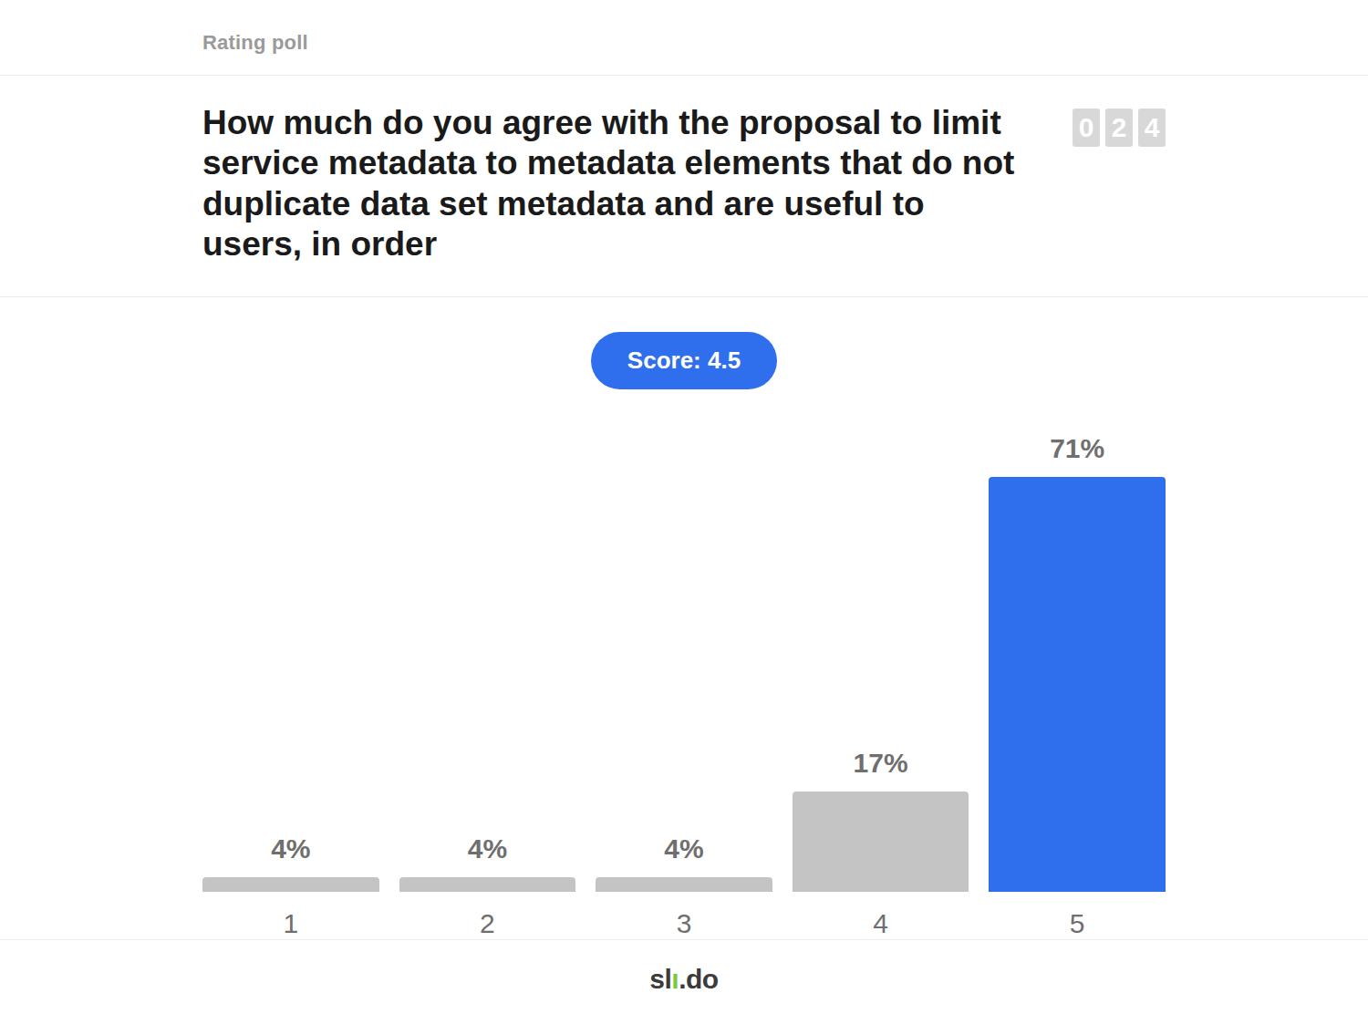Rating poll
How much do you agree with the proposal to limit service metadata to metadata elements that do not duplicate data set metadata and are useful to users, in order
024
Score: 4.5
4%
1
4%
2
4%
3
17%
4
71%
5
slı.do